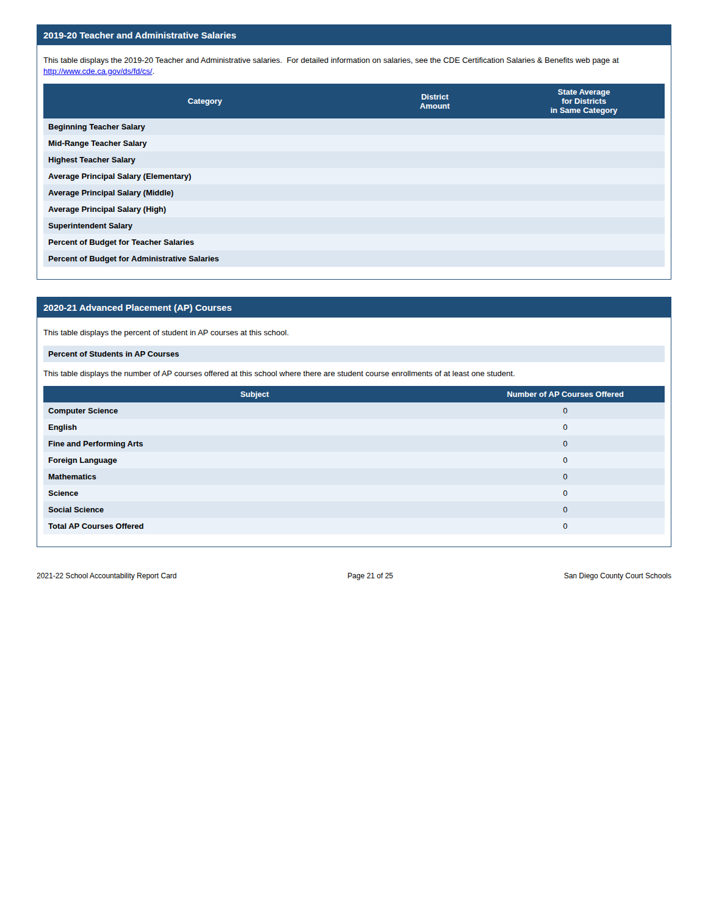2019-20 Teacher and Administrative Salaries
This table displays the 2019-20 Teacher and Administrative salaries. For detailed information on salaries, see the CDE Certification Salaries & Benefits web page at http://www.cde.ca.gov/ds/fd/cs/.
| Category | District Amount | State Average for Districts in Same Category |
| --- | --- | --- |
| Beginning Teacher Salary | | |
| Mid-Range Teacher Salary | | |
| Highest Teacher Salary | | |
| Average Principal Salary (Elementary) | | |
| Average Principal Salary (Middle) | | |
| Average Principal Salary (High) | | |
| Superintendent Salary | | |
| Percent of Budget for Teacher Salaries | | |
| Percent of Budget for Administrative Salaries | | |
2020-21 Advanced Placement (AP) Courses
This table displays the percent of student in AP courses at this school.
| Percent of Students in AP Courses | |
This table displays the number of AP courses offered at this school where there are student course enrollments of at least one student.
| Subject | Number of AP Courses Offered |
| --- | --- |
| Computer Science | 0 |
| English | 0 |
| Fine and Performing Arts | 0 |
| Foreign Language | 0 |
| Mathematics | 0 |
| Science | 0 |
| Social Science | 0 |
| Total AP Courses Offered | 0 |
2021-22 School Accountability Report Card
Page 21 of 25
San Diego County Court Schools